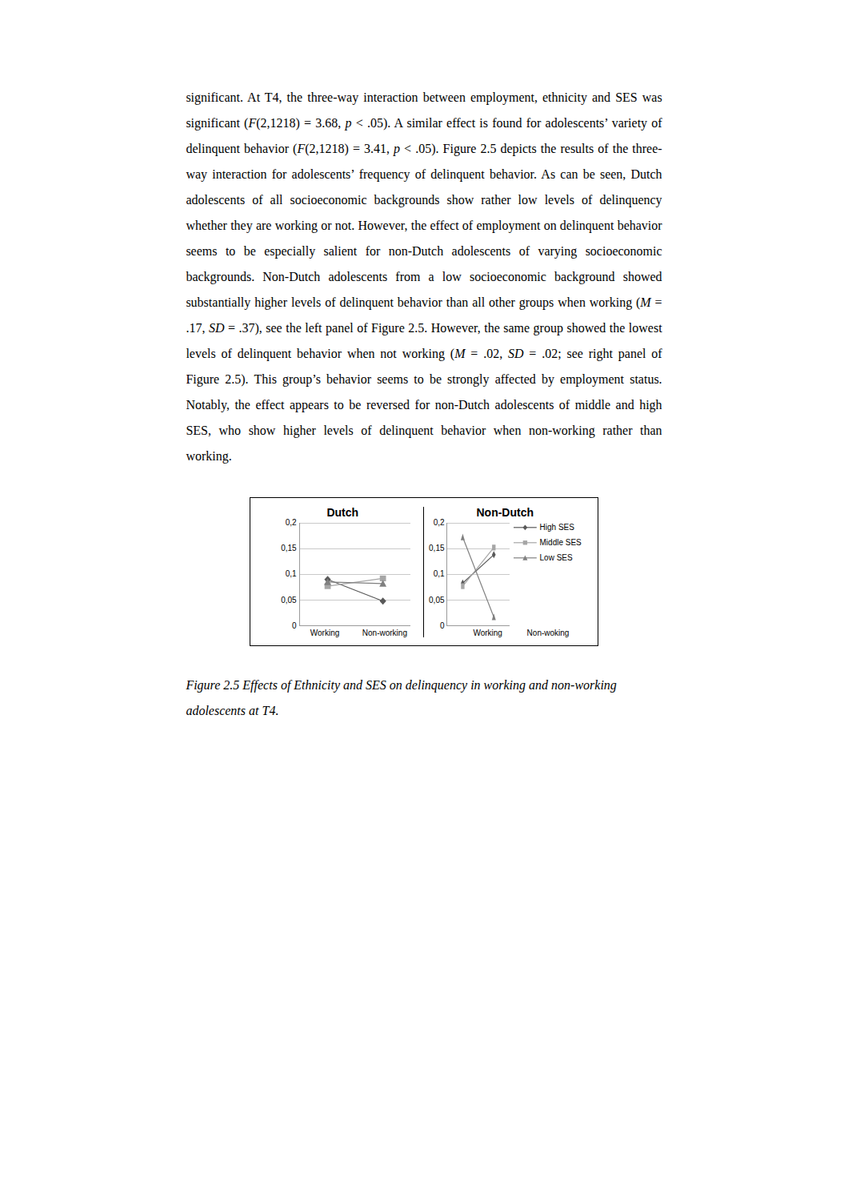significant. At T4, the three-way interaction between employment, ethnicity and SES was significant (F(2,1218) = 3.68, p < .05). A similar effect is found for adolescents’ variety of delinquent behavior (F(2,1218) = 3.41, p < .05). Figure 2.5 depicts the results of the three-way interaction for adolescents’ frequency of delinquent behavior. As can be seen, Dutch adolescents of all socioeconomic backgrounds show rather low levels of delinquency whether they are working or not. However, the effect of employment on delinquent behavior seems to be especially salient for non-Dutch adolescents of varying socioeconomic backgrounds. Non-Dutch adolescents from a low socioeconomic background showed substantially higher levels of delinquent behavior than all other groups when working (M = .17, SD = .37), see the left panel of Figure 2.5. However, the same group showed the lowest levels of delinquent behavior when not working (M = .02, SD = .02; see right panel of Figure 2.5). This group’s behavior seems to be strongly affected by employment status. Notably, the effect appears to be reversed for non-Dutch adolescents of middle and high SES, who show higher levels of delinquent behavior when non-working rather than working.
Dutch
0,2 0,15 0,1 0,05 0
Working Non-working
Non-Dutch
0,2 0,15 0,1 0,05 0
High SES
Middle SES
Low SES
Working Non-woking
Figure 2.5 Effects of Ethnicity and SES on delinquency in working and non-working adolescents at T4.